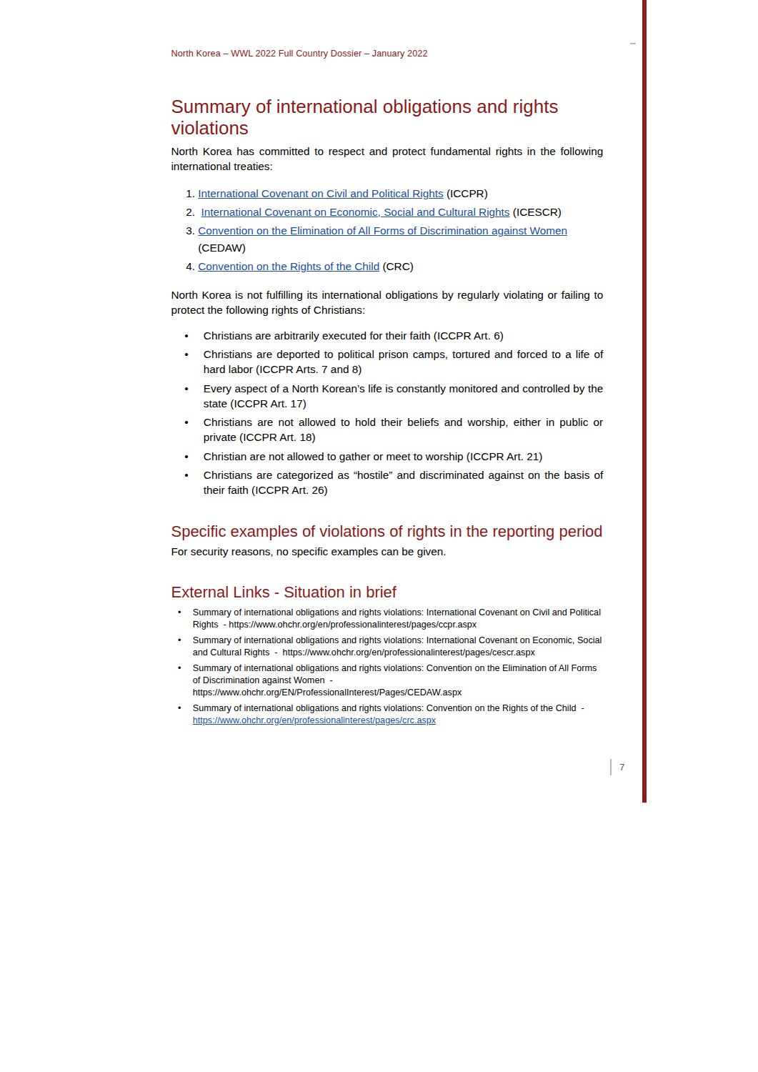North Korea – WWL 2022 Full Country Dossier – January 2022
Summary of international obligations and rights violations
North Korea has committed to respect and protect fundamental rights in the following international treaties:
International Covenant on Civil and Political Rights (ICCPR)
International Covenant on Economic, Social and Cultural Rights (ICESCR)
Convention on the Elimination of All Forms of Discrimination against Women (CEDAW)
Convention on the Rights of the Child (CRC)
North Korea is not fulfilling its international obligations by regularly violating or failing to protect the following rights of Christians:
Christians are arbitrarily executed for their faith (ICCPR Art. 6)
Christians are deported to political prison camps, tortured and forced to a life of hard labor (ICCPR Arts. 7 and 8)
Every aspect of a North Korean’s life is constantly monitored and controlled by the state (ICCPR Art. 17)
Christians are not allowed to hold their beliefs and worship, either in public or private (ICCPR Art. 18)
Christian are not allowed to gather or meet to worship (ICCPR Art. 21)
Christians are categorized as “hostile” and discriminated against on the basis of their faith (ICCPR Art. 26)
Specific examples of violations of rights in the reporting period
For security reasons, no specific examples can be given.
External Links - Situation in brief
Summary of international obligations and rights violations: International Covenant on Civil and Political Rights - https://www.ohchr.org/en/professionalinterest/pages/ccpr.aspx
Summary of international obligations and rights violations: International Covenant on Economic, Social and Cultural Rights - https://www.ohchr.org/en/professionalinterest/pages/cescr.aspx
Summary of international obligations and rights violations: Convention on the Elimination of All Forms of Discrimination against Women - https://www.ohchr.org/EN/ProfessionalInterest/Pages/CEDAW.aspx
Summary of international obligations and rights violations: Convention on the Rights of the Child - https://www.ohchr.org/en/professionalinterest/pages/crc.aspx
7